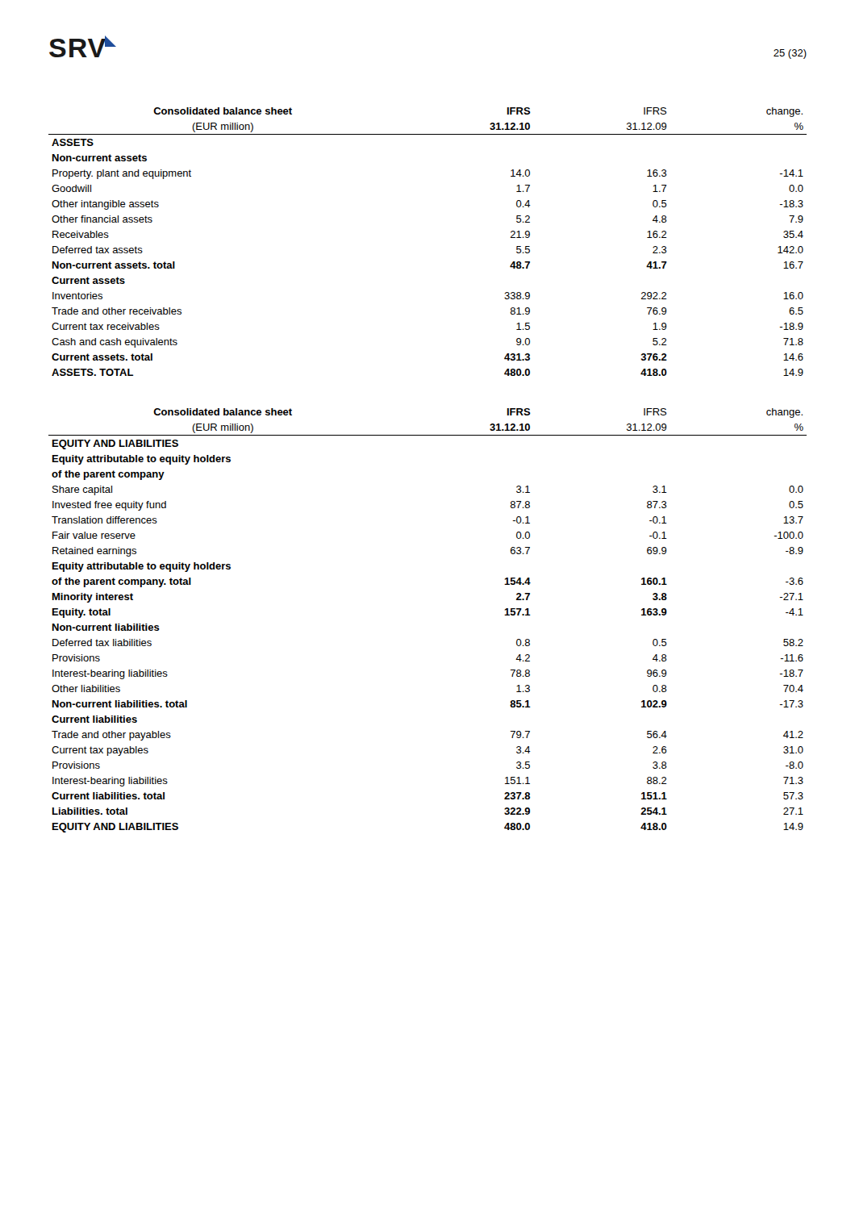SRV 25 (32)
| Consolidated balance sheet | IFRS | IFRS | change. |
| (EUR million) | 31.12.10 | 31.12.09 | % |
| ASSETS | | | |
| Non-current assets | | | |
| Property. plant and equipment | 14.0 | 16.3 | -14.1 |
| Goodwill | 1.7 | 1.7 | 0.0 |
| Other intangible assets | 0.4 | 0.5 | -18.3 |
| Other financial assets | 5.2 | 4.8 | 7.9 |
| Receivables | 21.9 | 16.2 | 35.4 |
| Deferred tax assets | 5.5 | 2.3 | 142.0 |
| Non-current assets. total | 48.7 | 41.7 | 16.7 |
| Current assets | | | |
| Inventories | 338.9 | 292.2 | 16.0 |
| Trade and other receivables | 81.9 | 76.9 | 6.5 |
| Current tax receivables | 1.5 | 1.9 | -18.9 |
| Cash and cash equivalents | 9.0 | 5.2 | 71.8 |
| Current assets. total | 431.3 | 376.2 | 14.6 |
| ASSETS. TOTAL | 480.0 | 418.0 | 14.9 |
| Consolidated balance sheet | IFRS | IFRS | change. |
| (EUR million) | 31.12.10 | 31.12.09 | % |
| EQUITY AND LIABILITIES | | | |
| Equity attributable to equity holders | | | |
| of the parent company | | | |
| Share capital | 3.1 | 3.1 | 0.0 |
| Invested free equity fund | 87.8 | 87.3 | 0.5 |
| Translation differences | -0.1 | -0.1 | 13.7 |
| Fair value reserve | 0.0 | -0.1 | -100.0 |
| Retained earnings | 63.7 | 69.9 | -8.9 |
| Equity attributable to equity holders | | | |
| of the parent company. total | 154.4 | 160.1 | -3.6 |
| Minority interest | 2.7 | 3.8 | -27.1 |
| Equity. total | 157.1 | 163.9 | -4.1 |
| Non-current liabilities | | | |
| Deferred tax liabilities | 0.8 | 0.5 | 58.2 |
| Provisions | 4.2 | 4.8 | -11.6 |
| Interest-bearing liabilities | 78.8 | 96.9 | -18.7 |
| Other liabilities | 1.3 | 0.8 | 70.4 |
| Non-current liabilities. total | 85.1 | 102.9 | -17.3 |
| Current liabilities | | | |
| Trade and other payables | 79.7 | 56.4 | 41.2 |
| Current tax payables | 3.4 | 2.6 | 31.0 |
| Provisions | 3.5 | 3.8 | -8.0 |
| Interest-bearing liabilities | 151.1 | 88.2 | 71.3 |
| Current liabilities. total | 237.8 | 151.1 | 57.3 |
| Liabilities. total | 322.9 | 254.1 | 27.1 |
| EQUITY AND LIABILITIES | 480.0 | 418.0 | 14.9 |